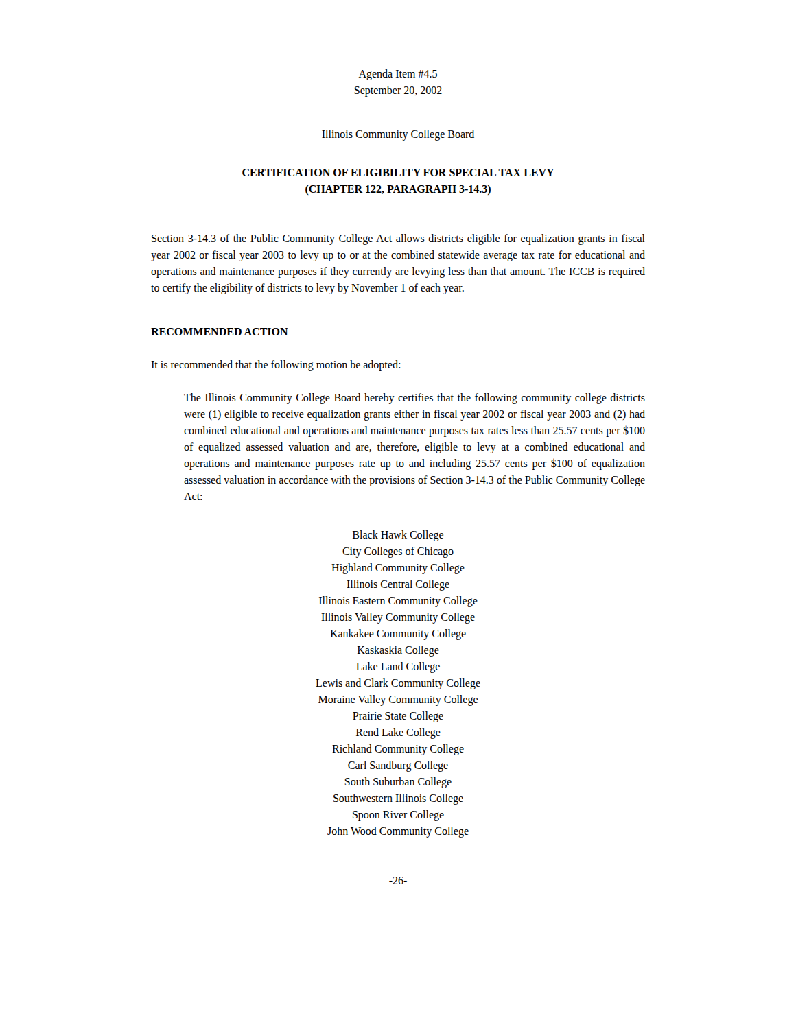Agenda Item #4.5
September 20, 2002
Illinois Community College Board
CERTIFICATION OF ELIGIBILITY FOR SPECIAL TAX LEVY
(CHAPTER 122, PARAGRAPH 3-14.3)
Section 3-14.3 of the Public Community College Act allows districts eligible for equalization grants in fiscal year 2002 or fiscal year 2003 to levy up to or at the combined statewide average tax rate for educational and operations and maintenance purposes if they currently are levying less than that amount. The ICCB is required to certify the eligibility of districts to levy by November 1 of each year.
RECOMMENDED ACTION
It is recommended that the following motion be adopted:
The Illinois Community College Board hereby certifies that the following community college districts were (1) eligible to receive equalization grants either in fiscal year 2002 or fiscal year 2003 and (2) had combined educational and operations and maintenance purposes tax rates less than 25.57 cents per $100 of equalized assessed valuation and are, therefore, eligible to levy at a combined educational and operations and maintenance purposes rate up to and including 25.57 cents per $100 of equalization assessed valuation in accordance with the provisions of Section 3-14.3 of the Public Community College Act:
Black Hawk College
City Colleges of Chicago
Highland Community College
Illinois Central College
Illinois Eastern Community College
Illinois Valley Community College
Kankakee Community College
Kaskaskia College
Lake Land College
Lewis and Clark Community College
Moraine Valley Community College
Prairie State College
Rend Lake College
Richland Community College
Carl Sandburg College
South Suburban College
Southwestern Illinois College
Spoon River College
John Wood Community College
-26-